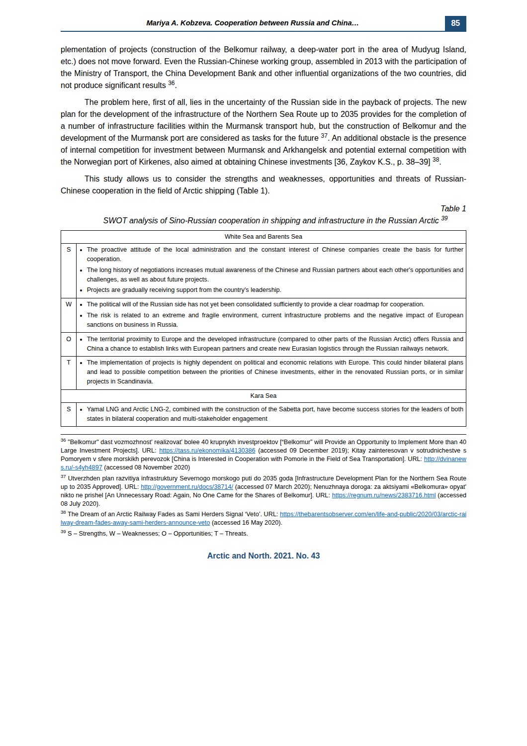Mariya A. Kobzeva. Cooperation between Russia and China…
85
plementation of projects (construction of the Belkomur railway, a deep-water port in the area of Mudyug Island, etc.) does not move forward. Even the Russian-Chinese working group, assembled in 2013 with the participation of the Ministry of Transport, the China Development Bank and other influential organizations of the two countries, did not produce significant results 36.
The problem here, first of all, lies in the uncertainty of the Russian side in the payback of projects. The new plan for the development of the infrastructure of the Northern Sea Route up to 2035 provides for the completion of a number of infrastructure facilities within the Murmansk transport hub, but the construction of Belkomur and the development of the Murmansk port are considered as tasks for the future 37. An additional obstacle is the presence of internal competition for investment between Murmansk and Arkhangelsk and potential external competition with the Norwegian port of Kirkenes, also aimed at obtaining Chinese investments [36, Zaykov K.S., p. 38–39] 38.
This study allows us to consider the strengths and weaknesses, opportunities and threats of Russian-Chinese cooperation in the field of Arctic shipping (Table 1).
Table 1
SWOT analysis of Sino-Russian cooperation in shipping and infrastructure in the Russian Arctic 39
| White Sea and Barents Sea |
| S | The proactive attitude of the local administration and the constant interest of Chinese companies create the basis for further cooperation. The long history of negotiations increases mutual awareness of the Chinese and Russian partners about each other's opportunities and challenges, as well as about future projects. Projects are gradually receiving support from the country's leadership. |
| W | The political will of the Russian side has not yet been consolidated sufficiently to provide a clear roadmap for cooperation. The risk is related to an extreme and fragile environment, current infrastructure problems and the negative impact of European sanctions on business in Russia. |
| O | The territorial proximity to Europe and the developed infrastructure (compared to other parts of the Russian Arctic) offers Russia and China a chance to establish links with European partners and create new Eurasian logistics through the Russian railways network. |
| T | The implementation of projects is highly dependent on political and economic relations with Europe. This could hinder bilateral plans and lead to possible competition between the priorities of Chinese investments, either in the renovated Russian ports, or in similar projects in Scandinavia. |
| Kara Sea |
| S | Yamal LNG and Arctic LNG-2, combined with the construction of the Sabetta port, have become success stories for the leaders of both states in bilateral cooperation and multi-stakeholder engagement |
36 "Belkomur" dast vozmozhnost' realizovat' bolee 40 krupnykh investproektov [“Belkomur” will Provide an Opportunity to Implement More than 40 Large Investment Projects]. URL: https://tass.ru/ekonomika/4130386 (accessed 09 December 2019); Kitay zainteresovan v sotrudnichestve s Pomoryem v sfere morskikh perevozok [China is Interested in Cooperation with Pomorie in the Field of Sea Transportation]. URL: http://dvinanews.ru/-s4yh4897 (accessed 08 November 2020)
37 Utverzhden plan razvitiya infrastruktury Severnogo morskogo puti do 2035 goda [Infrastructure Development Plan for the Northern Sea Route up to 2035 Approved]. URL: http://government.ru/docs/38714/ (accessed 07 March 2020); Nenuzhnaya doroga: za aktsiyami «Belkomura» opyat' nikto ne prishel [An Unnecessary Road: Again, No One Came for the Shares of Belkomur]. URL: https://regnum.ru/news/2383716.html (accessed 08 July 2020).
38 The Dream of an Arctic Railway Fades as Sami Herders Signal ‘Veto’. URL: https://thebarentsobserver.com/en/life-and-public/2020/03/arctic-railway-dream-fades-away-sami-herders-announce-veto (accessed 16 May 2020).
39 S – Strengths, W – Weaknesses; O – Opportunities; T – Threats.
Arctic and North. 2021. No. 43